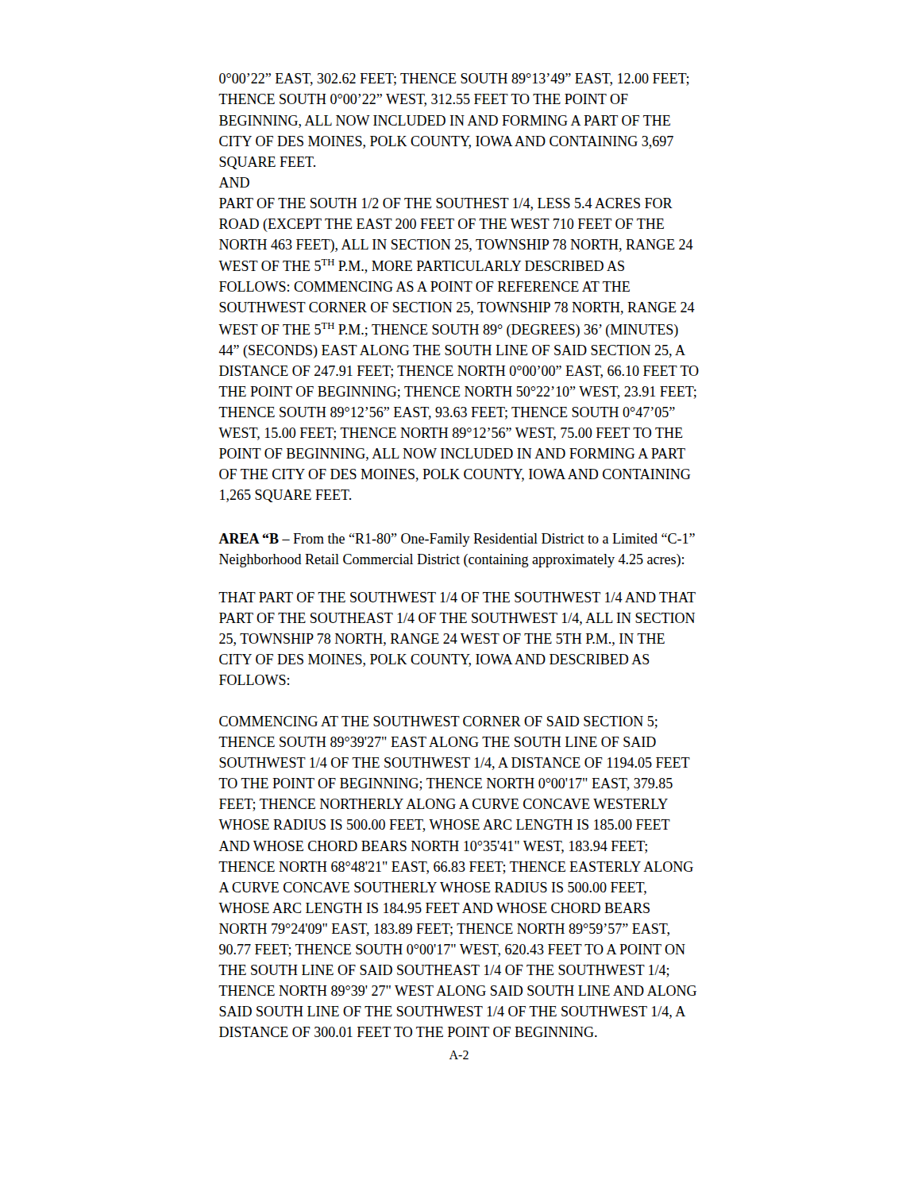0°00’22” EAST, 302.62 FEET; THENCE SOUTH 89°13’49” EAST, 12.00 FEET; THENCE SOUTH 0°00’22” WEST, 312.55 FEET TO THE POINT OF BEGINNING, ALL NOW INCLUDED IN AND FORMING A PART OF THE CITY OF DES MOINES, POLK COUNTY, IOWA AND CONTAINING 3,697 SQUARE FEET.
AND
PART OF THE SOUTH 1/2 OF THE SOUTHEST 1/4, LESS 5.4 ACRES FOR ROAD (EXCEPT THE EAST 200 FEET OF THE WEST 710 FEET OF THE NORTH 463 FEET), ALL IN SECTION 25, TOWNSHIP 78 NORTH, RANGE 24 WEST OF THE 5TH P.M., MORE PARTICULARLY DESCRIBED AS FOLLOWS: COMMENCING AS A POINT OF REFERENCE AT THE SOUTHWEST CORNER OF SECTION 25, TOWNSHIP 78 NORTH, RANGE 24 WEST OF THE 5TH P.M.; THENCE SOUTH 89° (DEGREES) 36’ (MINUTES) 44” (SECONDS) EAST ALONG THE SOUTH LINE OF SAID SECTION 25, A DISTANCE OF 247.91 FEET; THENCE NORTH 0°00’00” EAST, 66.10 FEET TO THE POINT OF BEGINNING; THENCE NORTH 50°22’10” WEST, 23.91 FEET; THENCE SOUTH 89°12’56” EAST, 93.63 FEET; THENCE SOUTH 0°47’05” WEST, 15.00 FEET; THENCE NORTH 89°12’56” WEST, 75.00 FEET TO THE POINT OF BEGINNING, ALL NOW INCLUDED IN AND FORMING A PART OF THE CITY OF DES MOINES, POLK COUNTY, IOWA AND CONTAINING 1,265 SQUARE FEET.
AREA “B – From the “R1-80” One-Family Residential District to a Limited “C-1” Neighborhood Retail Commercial District (containing approximately 4.25 acres):
THAT PART OF THE SOUTHWEST 1/4 OF THE SOUTHWEST 1/4 AND THAT PART OF THE SOUTHEAST 1/4 OF THE SOUTHWEST 1/4, ALL IN SECTION 25, TOWNSHIP 78 NORTH, RANGE 24 WEST OF THE 5TH P.M., IN THE CITY OF DES MOINES, POLK COUNTY, IOWA AND DESCRIBED AS FOLLOWS:
COMMENCING AT THE SOUTHWEST CORNER OF SAID SECTION 5; THENCE SOUTH 89°39'27" EAST ALONG THE SOUTH LINE OF SAID SOUTHWEST 1/4 OF THE SOUTHWEST 1/4, A DISTANCE OF 1194.05 FEET TO THE POINT OF BEGINNING; THENCE NORTH 0°00'17" EAST, 379.85 FEET; THENCE NORTHERLY ALONG A CURVE CONCAVE WESTERLY WHOSE RADIUS IS 500.00 FEET, WHOSE ARC LENGTH IS 185.00 FEET AND WHOSE CHORD BEARS NORTH 10°35'41" WEST, 183.94 FEET; THENCE NORTH 68°48'21" EAST, 66.83 FEET; THENCE EASTERLY ALONG A CURVE CONCAVE SOUTHERLY WHOSE RADIUS IS 500.00 FEET, WHOSE ARC LENGTH IS 184.95 FEET AND WHOSE CHORD BEARS NORTH 79°24'09" EAST, 183.89 FEET; THENCE NORTH 89°59’57” EAST, 90.77 FEET; THENCE SOUTH 0°00'17" WEST, 620.43 FEET TO A POINT ON THE SOUTH LINE OF SAID SOUTHEAST 1/4 OF THE SOUTHWEST 1/4; THENCE NORTH 89°39' 27" WEST ALONG SAID SOUTH LINE AND ALONG SAID SOUTH LINE OF THE SOUTHWEST 1/4 OF THE SOUTHWEST 1/4, A DISTANCE OF 300.01 FEET TO THE POINT OF BEGINNING.
A-2